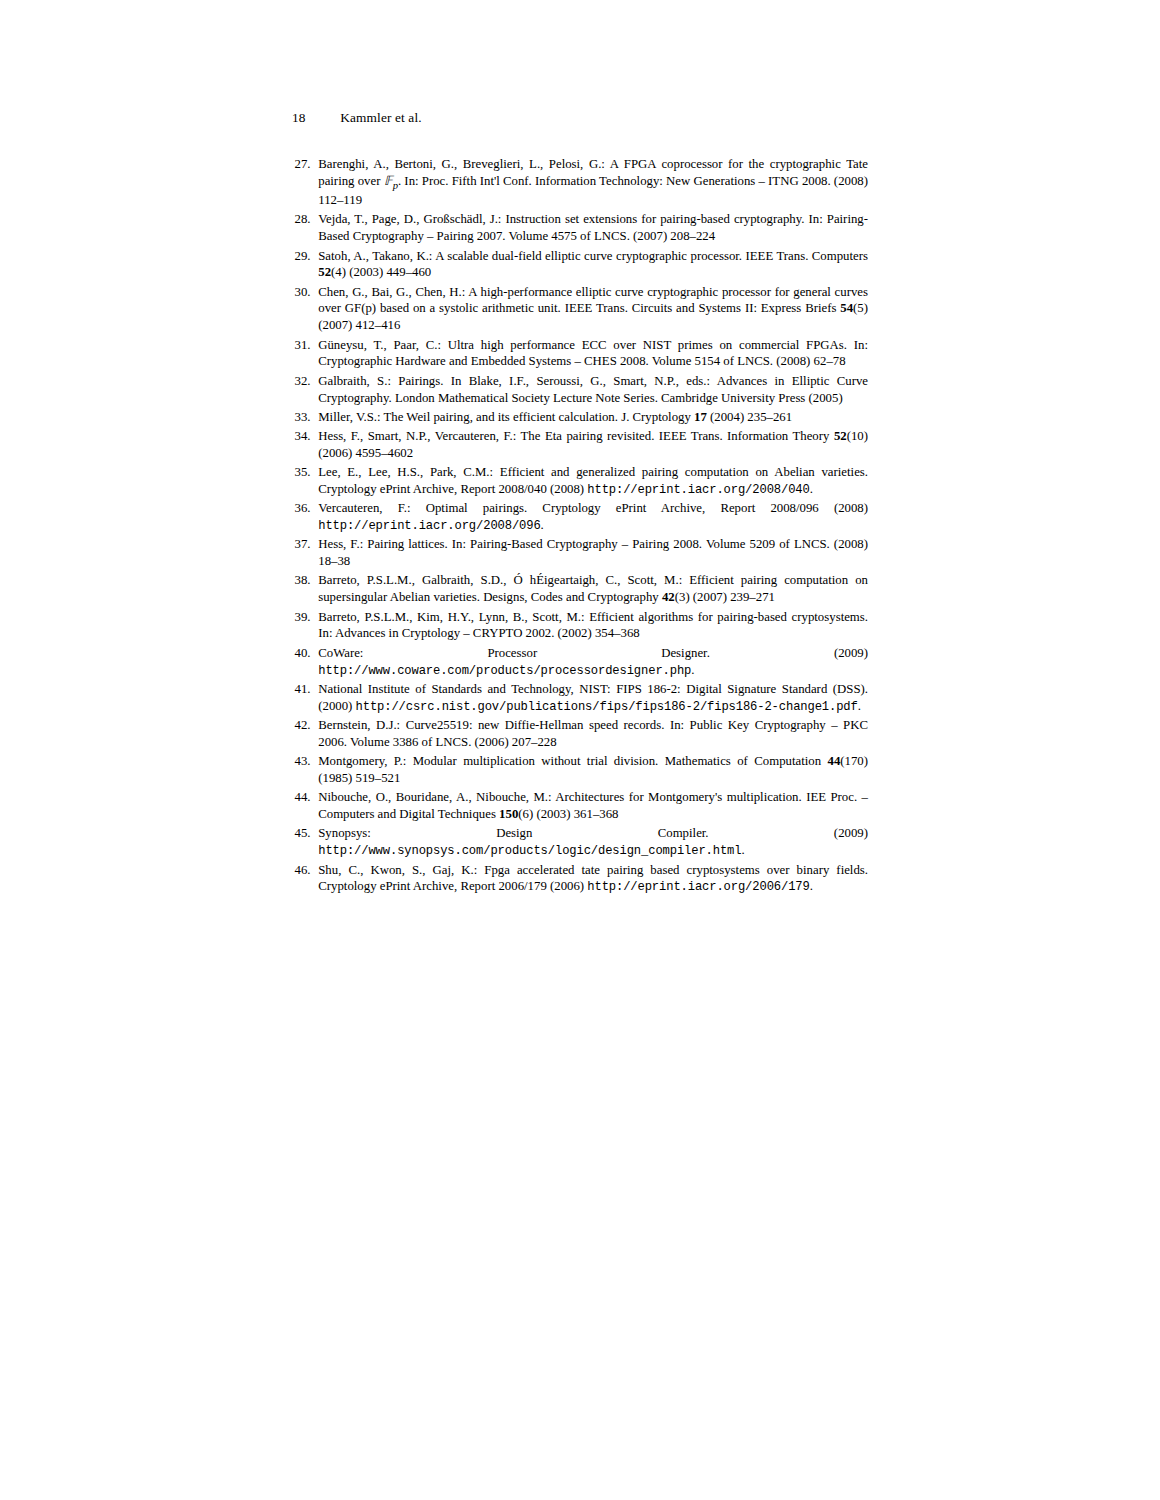18 Kammler et al.
27. Barenghi, A., Bertoni, G., Breveglieri, L., Pelosi, G.: A FPGA coprocessor for the cryptographic Tate pairing over 𝔽p. In: Proc. Fifth Int'l Conf. Information Technology: New Generations – ITNG 2008. (2008) 112–119
28. Vejda, T., Page, D., Großschädl, J.: Instruction set extensions for pairing-based cryptography. In: Pairing-Based Cryptography – Pairing 2007. Volume 4575 of LNCS. (2007) 208–224
29. Satoh, A., Takano, K.: A scalable dual-field elliptic curve cryptographic processor. IEEE Trans. Computers 52(4) (2003) 449–460
30. Chen, G., Bai, G., Chen, H.: A high-performance elliptic curve cryptographic processor for general curves over GF(p) based on a systolic arithmetic unit. IEEE Trans. Circuits and Systems II: Express Briefs 54(5) (2007) 412–416
31. Güneysu, T., Paar, C.: Ultra high performance ECC over NIST primes on commercial FPGAs. In: Cryptographic Hardware and Embedded Systems – CHES 2008. Volume 5154 of LNCS. (2008) 62–78
32. Galbraith, S.: Pairings. In Blake, I.F., Seroussi, G., Smart, N.P., eds.: Advances in Elliptic Curve Cryptography. London Mathematical Society Lecture Note Series. Cambridge University Press (2005)
33. Miller, V.S.: The Weil pairing, and its efficient calculation. J. Cryptology 17 (2004) 235–261
34. Hess, F., Smart, N.P., Vercauteren, F.: The Eta pairing revisited. IEEE Trans. Information Theory 52(10) (2006) 4595–4602
35. Lee, E., Lee, H.S., Park, C.M.: Efficient and generalized pairing computation on Abelian varieties. Cryptology ePrint Archive, Report 2008/040 (2008) http://eprint.iacr.org/2008/040.
36. Vercauteren, F.: Optimal pairings. Cryptology ePrint Archive, Report 2008/096 (2008) http://eprint.iacr.org/2008/096.
37. Hess, F.: Pairing lattices. In: Pairing-Based Cryptography – Pairing 2008. Volume 5209 of LNCS. (2008) 18–38
38. Barreto, P.S.L.M., Galbraith, S.D., Ó hÉigeartaigh, C., Scott, M.: Efficient pairing computation on supersingular Abelian varieties. Designs, Codes and Cryptography 42(3) (2007) 239–271
39. Barreto, P.S.L.M., Kim, H.Y., Lynn, B., Scott, M.: Efficient algorithms for pairing-based cryptosystems. In: Advances in Cryptology – CRYPTO 2002. (2002) 354–368
40. CoWare: Processor Designer. (2009) http://www.coware.com/products/processordesigner.php.
41. National Institute of Standards and Technology, NIST: FIPS 186-2: Digital Signature Standard (DSS). (2000) http://csrc.nist.gov/publications/fips/fips186-2/fips186-2-change1.pdf.
42. Bernstein, D.J.: Curve25519: new Diffie-Hellman speed records. In: Public Key Cryptography – PKC 2006. Volume 3386 of LNCS. (2006) 207–228
43. Montgomery, P.: Modular multiplication without trial division. Mathematics of Computation 44(170) (1985) 519–521
44. Nibouche, O., Bouridane, A., Nibouche, M.: Architectures for Montgomery's multiplication. IEE Proc. – Computers and Digital Techniques 150(6) (2003) 361–368
45. Synopsys: Design Compiler. (2009) http://www.synopsys.com/products/logic/design_compiler.html.
46. Shu, C., Kwon, S., Gaj, K.: Fpga accelerated tate pairing based cryptosystems over binary fields. Cryptology ePrint Archive, Report 2006/179 (2006) http://eprint.iacr.org/2006/179.